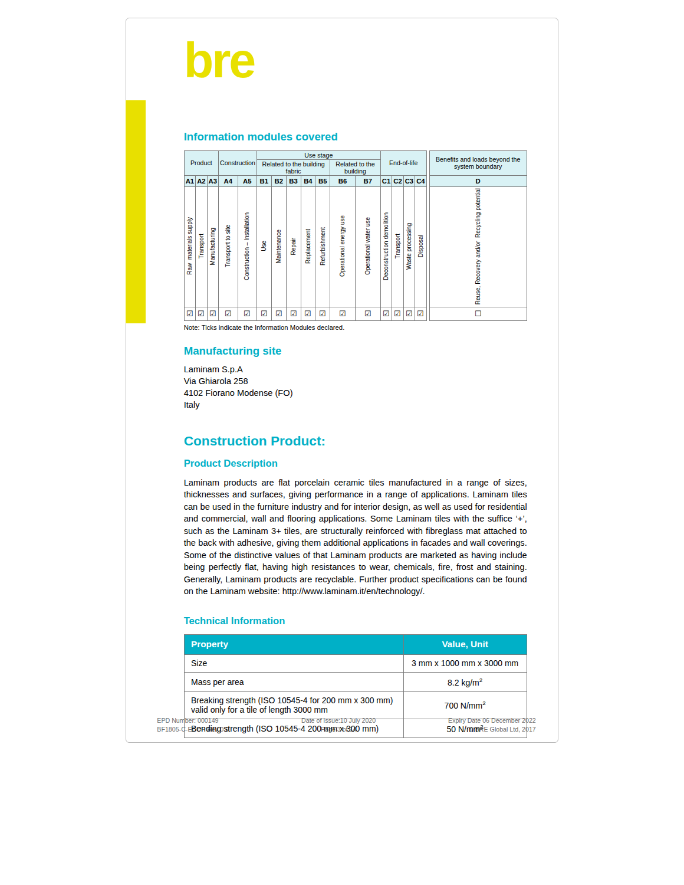bre
Information modules covered
| Product | Construction | Use stage | End-of-life | | Benefits and loads beyond the system boundary |
| --- | --- | --- | --- | --- | --- |
| Related to the building fabric | Related to the building | |
| A1 | A2 | A3 | A4 | A5 | B1 | B2 | B3 | B4 | B5 | B6 | B7 | C1 | C2 | C3 | C4 | | D |
| Raw materials supply | Transport | Manufacturing | Transport to site | Construction – Installation | Use | Maintenance | Repair | Replacement | Refurbishment | Operational energy use | Operational water use | Deconstruction demolition | Transport | Waste processing | Disposal | | Reuse, Recovery and/or Recycling potential |
| ☑ | ☑ | ☑ | ☑ | ☑ | ☑ | ☑ | ☑ | ☑ | ☑ | ☑ | ☑ | ☑ | ☑ | ☑ | ☑ | | ☐ |
Note: Ticks indicate the Information Modules declared.
Manufacturing site
Laminam S.p.A
Via Ghiarola 258
4102 Fiorano Modense (FO)
Italy
Construction Product:
Product Description
Laminam products are flat porcelain ceramic tiles manufactured in a range of sizes, thicknesses and surfaces, giving performance in a range of applications. Laminam tiles can be used in the furniture industry and for interior design, as well as used for residential and commercial, wall and flooring applications. Some Laminam tiles with the suffice ‘+’, such as the Laminam 3+ tiles, are structurally reinforced with fibreglass mat attached to the back with adhesive, giving them additional applications in facades and wall coverings. Some of the distinctive values of that Laminam products are marketed as having include being perfectly flat, having high resistances to wear, chemicals, fire, frost and staining. Generally, Laminam products are recyclable. Further product specifications can be found on the Laminam website: http://www.laminam.it/en/technology/.
Technical Information
| Property | Value, Unit |
| --- | --- |
| Size | 3 mm x 1000 mm x 3000 mm |
| Mass per area | 8.2 kg/m 2 |
| Breaking strength (ISO 10545-4 for 200 mm x 300 mm) valid only for a tile of length 3000 mm | 700 N/mm 2 |
| Bending strength (ISO 10545-4 200 mm x 300 mm) | 50 N/mm 2 |
EPD Number: 000149
BF1805-C-ECOP Rev 0.0
Date of Issue:10 July 2020
Page 3 of 14
Expiry Date 06 December 2022
© BRE Global Ltd, 2017